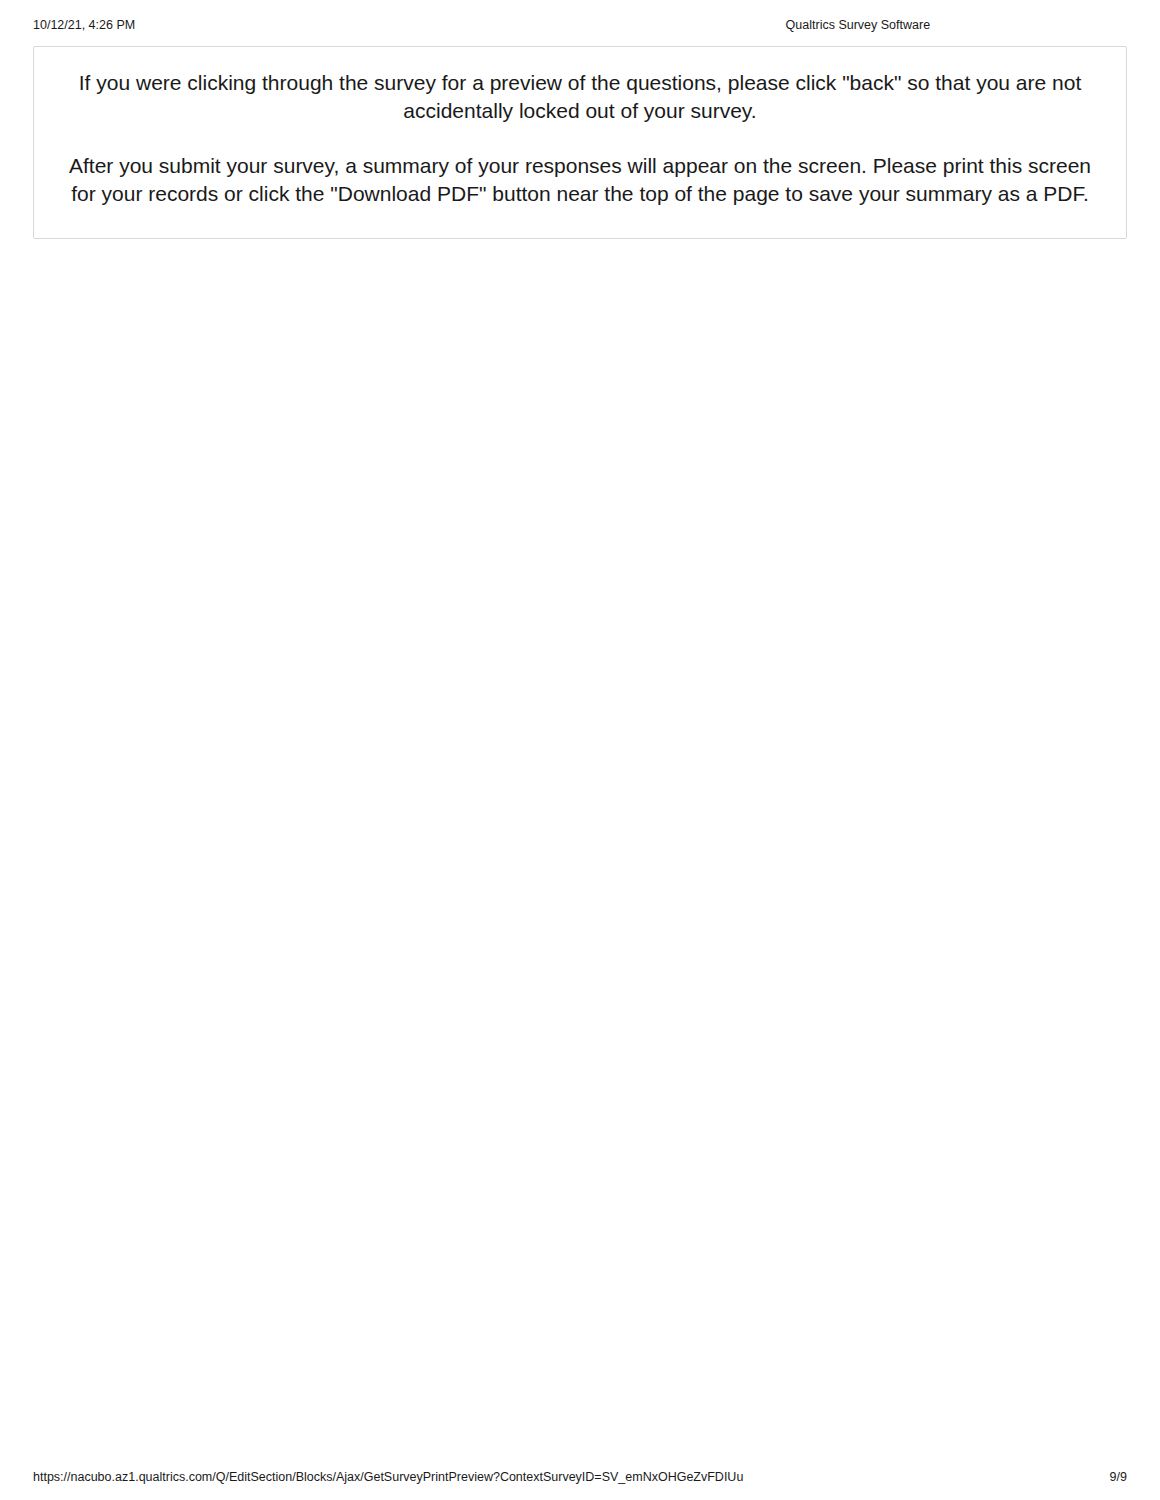10/12/21, 4:26 PM Qualtrics Survey Software
If you were clicking through the survey for a preview of the questions, please click "back" so that you are not accidentally locked out of your survey.
After you submit your survey, a summary of your responses will appear on the screen. Please print this screen for your records or click the "Download PDF" button near the top of the page to save your summary as a PDF.
https://nacubo.az1.qualtrics.com/Q/EditSection/Blocks/Ajax/GetSurveyPrintPreview?ContextSurveyID=SV_emNxOHGeZvFDIUu 9/9